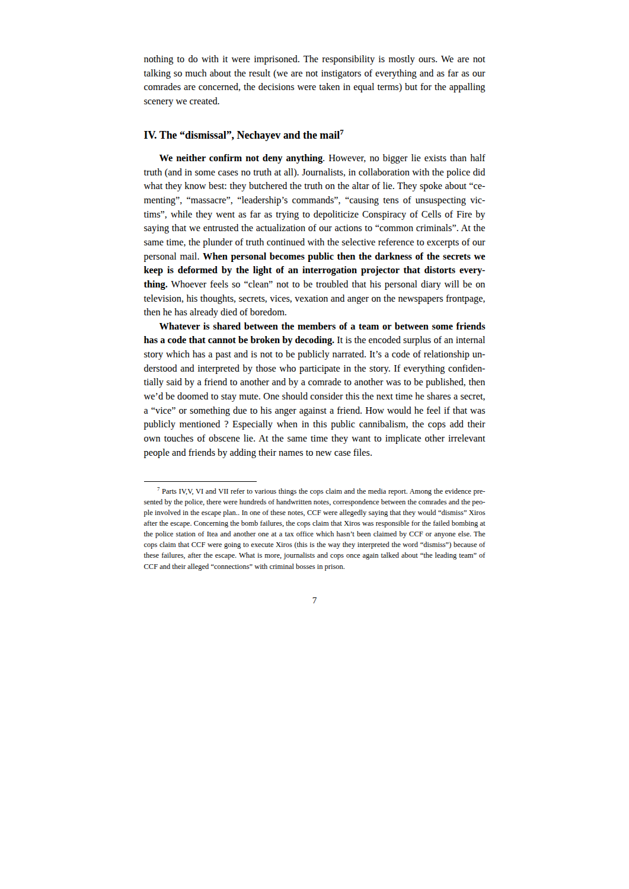nothing to do with it were imprisoned. The responsibility is mostly ours. We are not talking so much about the result (we are not instigators of everything and as far as our comrades are concerned, the decisions were taken in equal terms) but for the appalling scenery we created.
IV. The “dismissal”, Nechayev and the mail7
We neither confirm not deny anything. However, no bigger lie exists than half truth (and in some cases no truth at all). Journalists, in collaboration with the police did what they know best: they butchered the truth on the altar of lie. They spoke about “cementing”, “massacre”, “leadership’s commands”, “causing tens of unsuspecting victims”, while they went as far as trying to depoliticize Conspiracy of Cells of Fire by saying that we entrusted the actualization of our actions to “common criminals”. At the same time, the plunder of truth continued with the selective reference to excerpts of our personal mail. When personal becomes public then the darkness of the secrets we keep is deformed by the light of an interrogation projector that distorts everything. Whoever feels so “clean” not to be troubled that his personal diary will be on television, his thoughts, secrets, vices, vexation and anger on the newspapers frontpage, then he has already died of boredom.
Whatever is shared between the members of a team or between some friends has a code that cannot be broken by decoding. It is the encoded surplus of an internal story which has a past and is not to be publicly narrated. It’s a code of relationship understood and interpreted by those who participate in the story. If everything confidentially said by a friend to another and by a comrade to another was to be published, then we’d be doomed to stay mute. One should consider this the next time he shares a secret, a “vice” or something due to his anger against a friend. How would he feel if that was publicly mentioned ? Especially when in this public cannibalism, the cops add their own touches of obscene lie. At the same time they want to implicate other irrelevant people and friends by adding their names to new case files.
7 Parts IV,V, VI and VII refer to various things the cops claim and the media report. Among the evidence presented by the police, there were hundreds of handwritten notes, correspondence between the comrades and the people involved in the escape plan.. In one of these notes, CCF were allegedly saying that they would “dismiss” Xiros after the escape. Concerning the bomb failures, the cops claim that Xiros was responsible for the failed bombing at the police station of Itea and another one at a tax office which hasn’t been claimed by CCF or anyone else. The cops claim that CCF were going to execute Xiros (this is the way they interpreted the word “dismiss”) because of these failures, after the escape. What is more, journalists and cops once again talked about “the leading team” of CCF and their alleged “connections” with criminal bosses in prison.
7